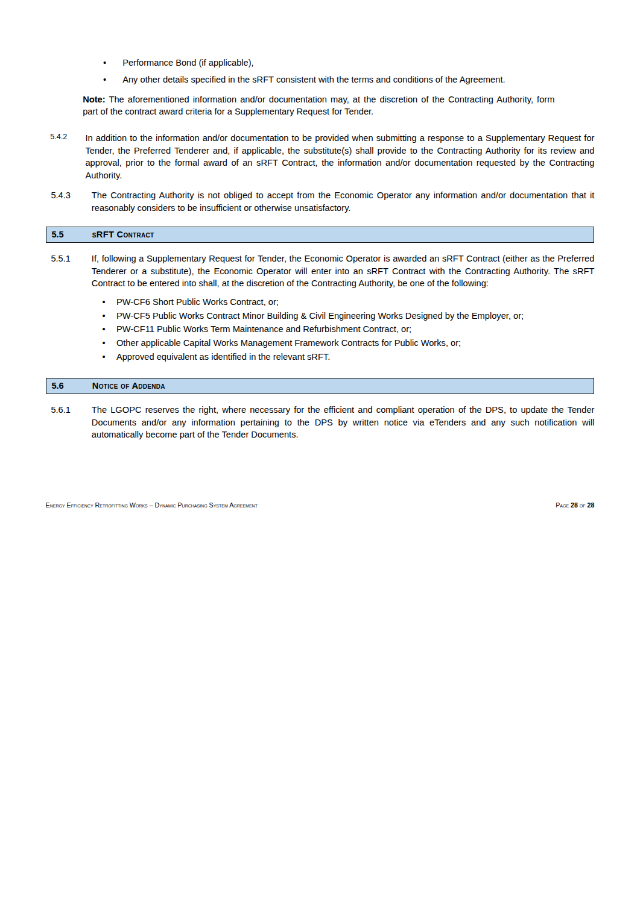•
Performance Bond (if applicable),
•
Any other details specified in the sRFT consistent with the terms and conditions of the Agreement.
Note: The aforementioned information and/or documentation may, at the discretion of the Contracting Authority, form part of the contract award criteria for a Supplementary Request for Tender.
5.4.2
In addition to the information and/or documentation to be provided when submitting a response to a Supplementary Request for Tender, the Preferred Tenderer and, if applicable, the substitute(s) shall provide to the Contracting Authority for its review and approval, prior to the formal award of an sRFT Contract, the information and/or documentation requested by the Contracting Authority.
5.4.3
The Contracting Authority is not obliged to accept from the Economic Operator any information and/or documentation that it reasonably considers to be insufficient or otherwise unsatisfactory.
5.5
sRFT Contract
5.5.1
If, following a Supplementary Request for Tender, the Economic Operator is awarded an sRFT Contract (either as the Preferred Tenderer or a substitute), the Economic Operator will enter into an sRFT Contract with the Contracting Authority. The sRFT Contract to be entered into shall, at the discretion of the Contracting Authority, be one of the following:
•
PW-CF6 Short Public Works Contract, or;
•
PW-CF5 Public Works Contract Minor Building & Civil Engineering Works Designed by the Employer, or;
•
PW-CF11 Public Works Term Maintenance and Refurbishment Contract, or;
•
Other applicable Capital Works Management Framework Contracts for Public Works, or;
•
Approved equivalent as identified in the relevant sRFT.
5.6
Notice of Addenda
5.6.1
The LGOPC reserves the right, where necessary for the efficient and compliant operation of the DPS, to update the Tender Documents and/or any information pertaining to the DPS by written notice via eTenders and any such notification will automatically become part of the Tender Documents.
Energy Efficiency Retrofitting Works – Dynamic Purchasing System Agreement
Page 28 of 28